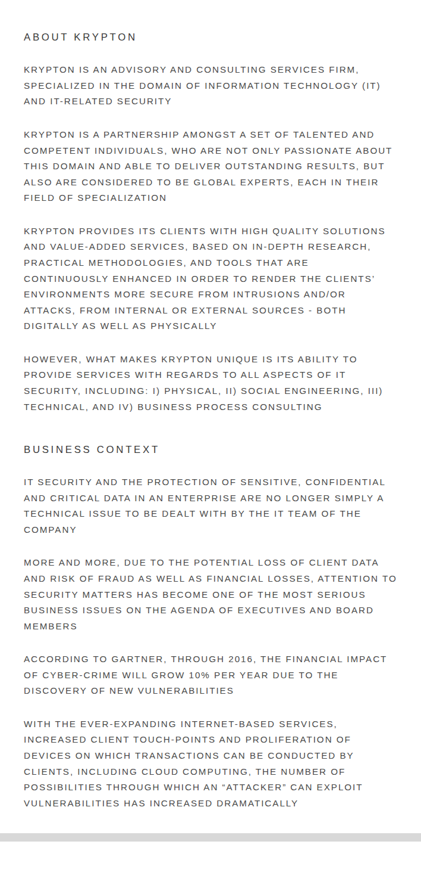About Krypton
Krypton is an advisory and consulting services firm, specialized in the domain of information technology (IT) and IT-related security
Krypton is a partnership amongst a set of talented and competent individuals, who are not only passionate about this domain and able to deliver outstanding results, but also are considered to be global experts, each in their field of specialization
Krypton provides its clients with high quality solutions and value-added services, based on in-depth research, practical methodologies, and tools that are continuously enhanced in order to render the clients’ environments more secure from intrusions and/or attacks, from internal or external sources - both digitally as well as physically
However, what makes Krypton unique is its ability to provide services with regards to all aspects of IT security, including: i) physical, ii) social engineering, iii) technical, and iv) business process consulting
Business Context
IT security and the protection of sensitive, confidential and critical data in an enterprise are no longer simply a technical issue to be dealt with by the IT team of the company
More and more, due to the potential loss of client data and risk of fraud as well as financial losses, attention to security matters has become one of the most serious business issues on the agenda of executives and board members
According to Gartner, through 2016, the financial impact of cyber-crime will grow 10% per year due to the discovery of new vulnerabilities
With the ever-expanding internet-based services, increased client touch-points and proliferation of devices on which transactions can be conducted by clients, including cloud computing, the number of possibilities through which an “attacker” can exploit vulnerabilities has increased dramatically